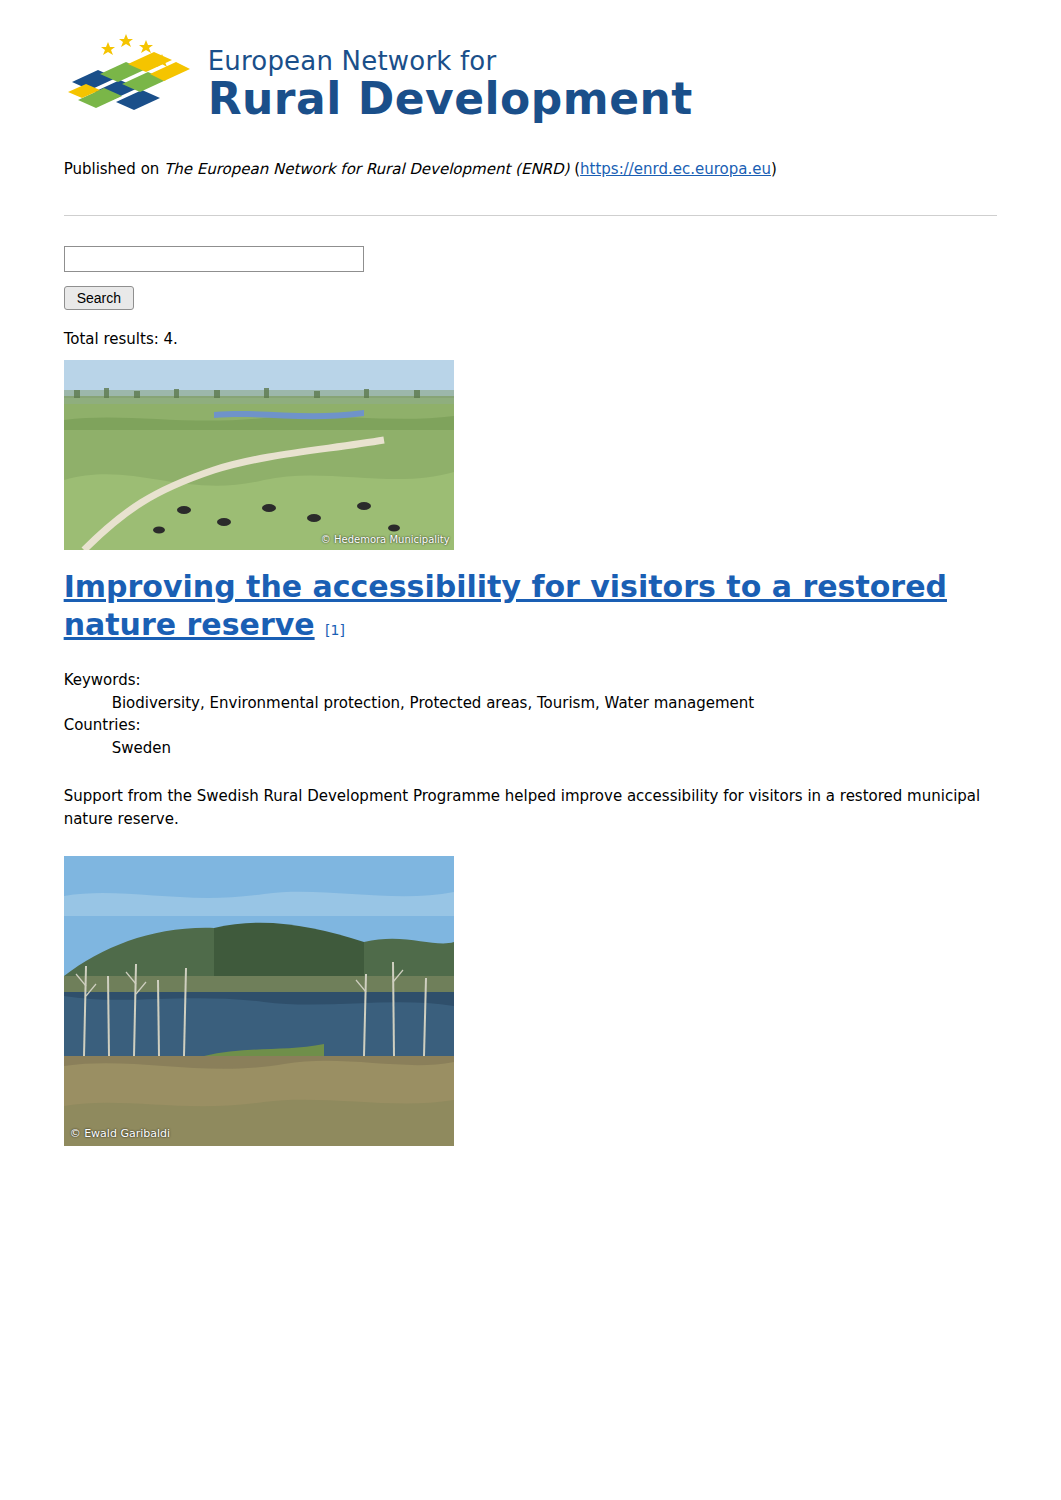European Network for
Rural Development
Published on The European Network for Rural Development (ENRD) (https://enrd.ec.europa.eu)
Search Search
Total results: 4.
© Hedemora Municipality
Improving the accessibility for visitors to a restored nature reserve [1]
Keywords: Biodiversity, Environmental protection, Protected areas, Tourism, Water management Countries: Sweden
Support from the Swedish Rural Development Programme helped improve accessibility for visitors in a restored municipal nature reserve.
© Ewald Garibaldi